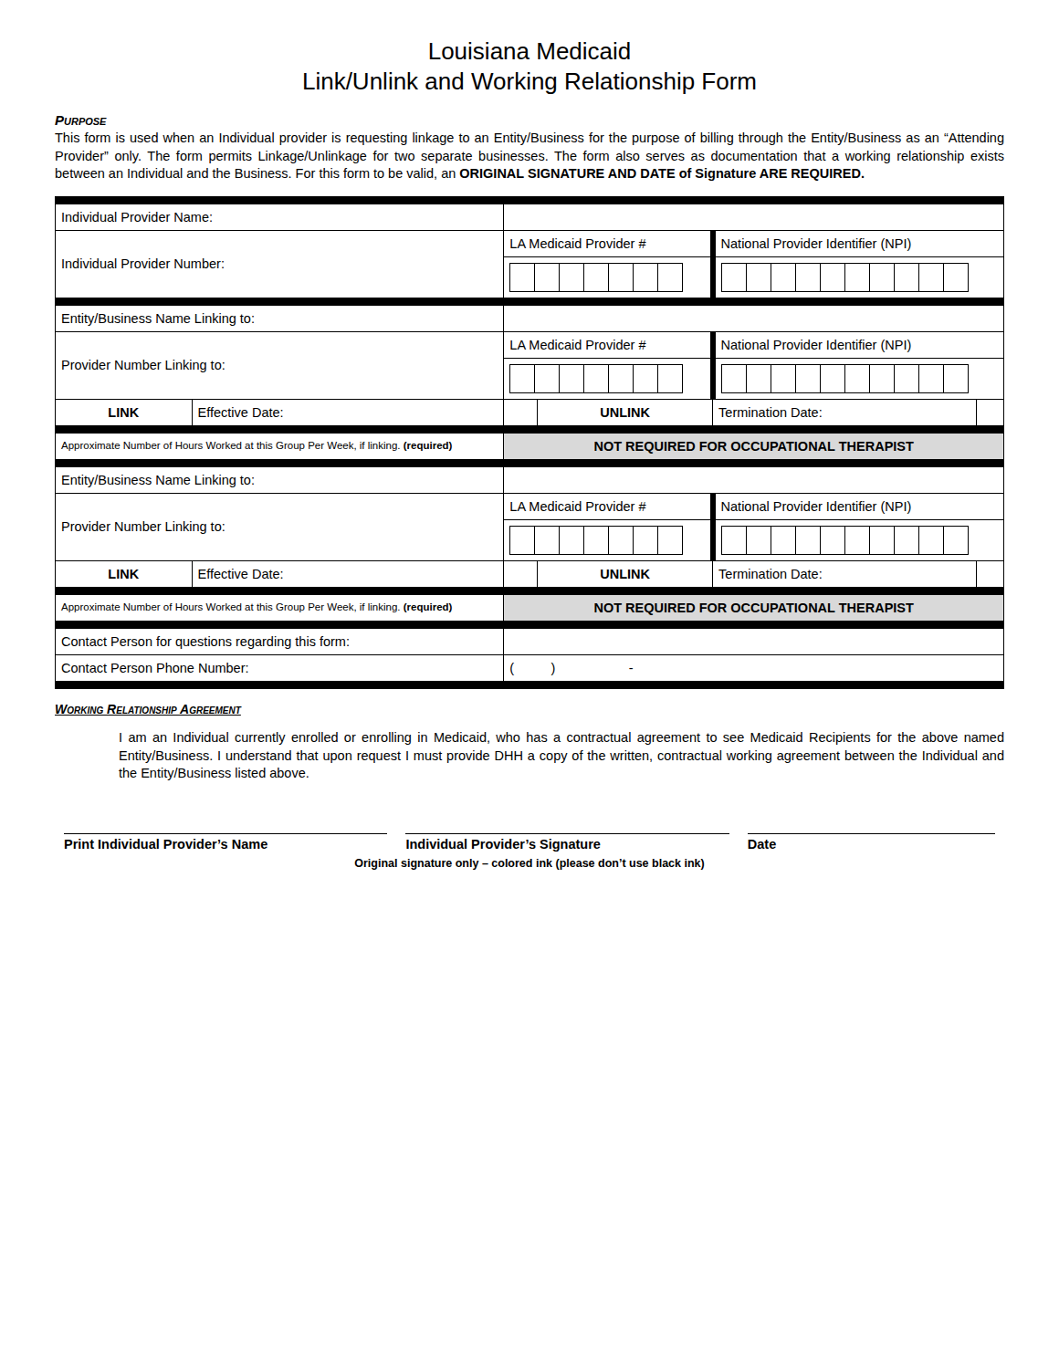Louisiana Medicaid
Link/Unlink and Working Relationship Form
Purpose
This form is used when an Individual provider is requesting linkage to an Entity/Business for the purpose of billing through the Entity/Business as an “Attending Provider” only. The form permits Linkage/Unlinkage for two separate businesses. The form also serves as documentation that a working relationship exists between an Individual and the Business. For this form to be valid, an ORIGINAL SIGNATURE AND DATE of Signature ARE REQUIRED.
| Individual Provider Name: | |
| Individual Provider Number: | LA Medicaid Provider # | National Provider Identifier (NPI) |
| Entity/Business Name Linking to: | |
| Provider Number Linking to: | LA Medicaid Provider # | National Provider Identifier (NPI) |
| LINK | Effective Date: | | UNLINK | Termination Date: | |
| Approximate Number of Hours Worked at this Group Per Week, if linking. (required) | NOT REQUIRED FOR OCCUPATIONAL THERAPIST |
| Entity/Business Name Linking to: | |
| Provider Number Linking to: | LA Medicaid Provider # | National Provider Identifier (NPI) |
| LINK | Effective Date: | | UNLINK | Termination Date: | |
| Approximate Number of Hours Worked at this Group Per Week, if linking. (required) | NOT REQUIRED FOR OCCUPATIONAL THERAPIST |
| Contact Person for questions regarding this form: | |
| Contact Person Phone Number: | ( ) - |
Working Relationship Agreement
I am an Individual currently enrolled or enrolling in Medicaid, who has a contractual agreement to see Medicaid Recipients for the above named Entity/Business. I understand that upon request I must provide DHH a copy of the written, contractual working agreement between the Individual and the Entity/Business listed above.
| Print Individual Provider’s Name | Individual Provider’s Signature | Date |
Original signature only – colored ink (please don’t use black ink)